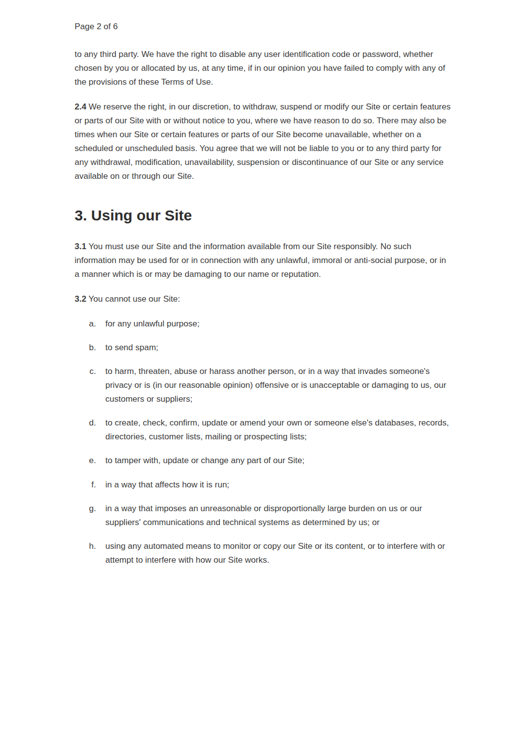Page 2 of 6
to any third party. We have the right to disable any user identification code or password, whether chosen by you or allocated by us, at any time, if in our opinion you have failed to comply with any of the provisions of these Terms of Use.
2.4 We reserve the right, in our discretion, to withdraw, suspend or modify our Site or certain features or parts of our Site with or without notice to you, where we have reason to do so. There may also be times when our Site or certain features or parts of our Site become unavailable, whether on a scheduled or unscheduled basis. You agree that we will not be liable to you or to any third party for any withdrawal, modification, unavailability, suspension or discontinuance of our Site or any service available on or through our Site.
3. Using our Site
3.1 You must use our Site and the information available from our Site responsibly. No such information may be used for or in connection with any unlawful, immoral or anti-social purpose, or in a manner which is or may be damaging to our name or reputation.
3.2 You cannot use our Site:
for any unlawful purpose;
to send spam;
to harm, threaten, abuse or harass another person, or in a way that invades someone's privacy or is (in our reasonable opinion) offensive or is unacceptable or damaging to us, our customers or suppliers;
to create, check, confirm, update or amend your own or someone else's databases, records, directories, customer lists, mailing or prospecting lists;
to tamper with, update or change any part of our Site;
in a way that affects how it is run;
in a way that imposes an unreasonable or disproportionally large burden on us or our suppliers' communications and technical systems as determined by us; or
using any automated means to monitor or copy our Site or its content, or to interfere with or attempt to interfere with how our Site works.